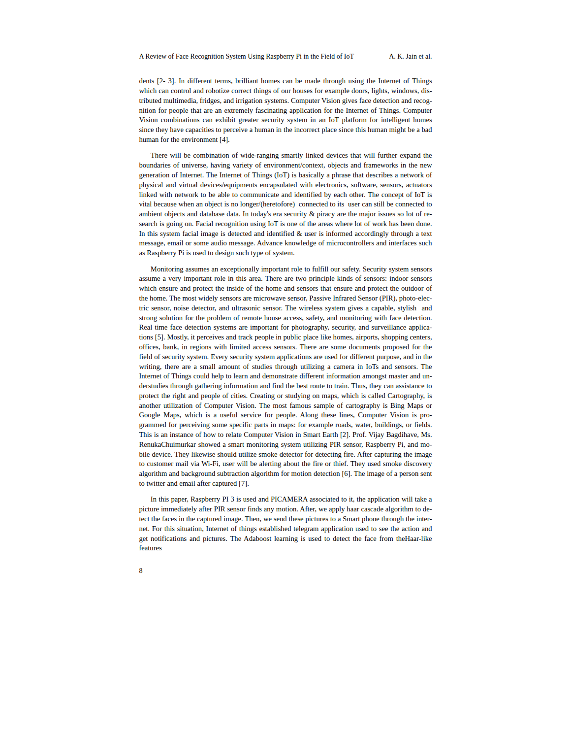A Review of Face Recognition System Using Raspberry Pi in the Field of IoT A. K. Jain et al.
dents [2- 3]. In different terms, brilliant homes can be made through using the Internet of Things which can control and robotize correct things of our houses for example doors, lights, windows, distributed multimedia, fridges, and irrigation systems. Computer Vision gives face detection and recognition for people that are an extremely fascinating application for the Internet of Things. Computer Vision combinations can exhibit greater security system in an IoT platform for intelligent homes since they have capacities to perceive a human in the incorrect place since this human might be a bad human for the environment [4].
There will be combination of wide-ranging smartly linked devices that will further expand the boundaries of universe, having variety of environment/context, objects and frameworks in the new generation of Internet. The Internet of Things (IoT) is basically a phrase that describes a network of physical and virtual devices/equipments encapsulated with electronics, software, sensors, actuators linked with network to be able to communicate and identified by each other. The concept of IoT is vital because when an object is no longer/(heretofore) connected to its user can still be connected to ambient objects and database data. In today's era security & piracy are the major issues so lot of research is going on. Facial recognition using IoT is one of the areas where lot of work has been done. In this system facial image is detected and identified & user is informed accordingly through a text message, email or some audio message. Advance knowledge of microcontrollers and interfaces such as Raspberry Pi is used to design such type of system.
Monitoring assumes an exceptionally important role to fulfill our safety. Security system sensors assume a very important role in this area. There are two principle kinds of sensors: indoor sensors which ensure and protect the inside of the home and sensors that ensure and protect the outdoor of the home. The most widely sensors are microwave sensor, Passive Infrared Sensor (PIR), photo-electric sensor, noise detector, and ultrasonic sensor. The wireless system gives a capable, stylish and strong solution for the problem of remote house access, safety, and monitoring with face detection. Real time face detection systems are important for photography, security, and surveillance applications [5]. Mostly, it perceives and track people in public place like homes, airports, shopping centers, offices, bank, in regions with limited access sensors. There are some documents proposed for the field of security system. Every security system applications are used for different purpose, and in the writing, there are a small amount of studies through utilizing a camera in IoTs and sensors. The Internet of Things could help to learn and demonstrate different information amongst master and understudies through gathering information and find the best route to train. Thus, they can assistance to protect the right and people of cities. Creating or studying on maps, which is called Cartography, is another utilization of Computer Vision. The most famous sample of cartography is Bing Maps or Google Maps, which is a useful service for people. Along these lines, Computer Vision is programmed for perceiving some specific parts in maps: for example roads, water, buildings, or fields. This is an instance of how to relate Computer Vision in Smart Earth [2]. Prof. Vijay Bagdihave, Ms. RenukaChuimurkar showed a smart monitoring system utilizing PIR sensor, Raspberry Pi, and mobile device. They likewise should utilize smoke detector for detecting fire. After capturing the image to customer mail via Wi-Fi, user will be alerting about the fire or thief. They used smoke discovery algorithm and background subtraction algorithm for motion detection [6]. The image of a person sent to twitter and email after captured [7].
In this paper, Raspberry PI 3 is used and PICAMERA associated to it, the application will take a picture immediately after PIR sensor finds any motion. After, we apply haar cascade algorithm to detect the faces in the captured image. Then, we send these pictures to a Smart phone through the internet. For this situation, Internet of things established telegram application used to see the action and get notifications and pictures. The Adaboost learning is used to detect the face from theHaar-like features
8